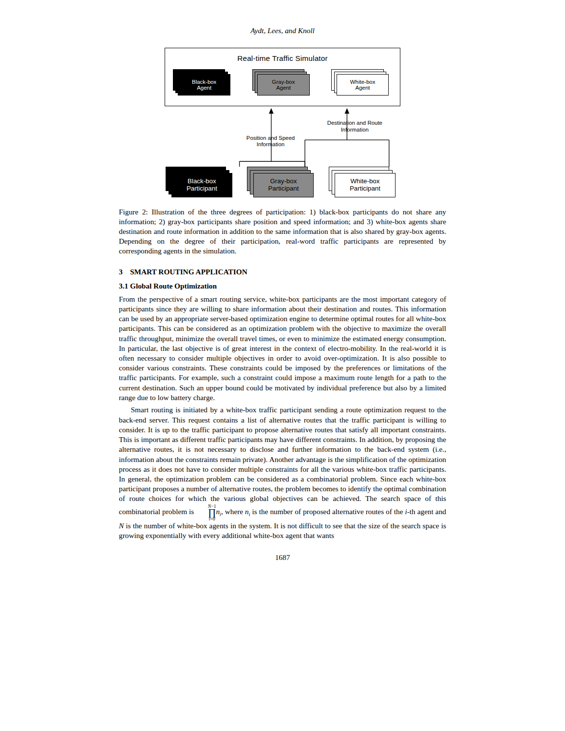Aydt, Lees, and Knoll
Real-time Traffic Simulator
Black-box
Agent
Gray-box
Agent
White-box
Agent
Position and Speed
Information
Destination and Route
Information
Black-box
Participant
Gray-box
Participant
White-box
Participant
Figure 2: Illustration of the three degrees of participation: 1) black-box participants do not share any information; 2) gray-box participants share position and speed information; and 3) white-box agents share destination and route information in addition to the same information that is also shared by gray-box agents. Depending on the degree of their participation, real-word traffic participants are represented by corresponding agents in the simulation.
3 SMART ROUTING APPLICATION
3.1 Global Route Optimization
From the perspective of a smart routing service, white-box participants are the most important category of participants since they are willing to share information about their destination and routes. This information can be used by an appropriate server-based optimization engine to determine optimal routes for all white-box participants. This can be considered as an optimization problem with the objective to maximize the overall traffic throughput, minimize the overall travel times, or even to minimize the estimated energy consumption. In particular, the last objective is of great interest in the context of electro-mobility. In the real-world it is often necessary to consider multiple objectives in order to avoid over-optimization. It is also possible to consider various constraints. These constraints could be imposed by the preferences or limitations of the traffic participants. For example, such a constraint could impose a maximum route length for a path to the current destination. Such an upper bound could be motivated by individual preference but also by a limited range due to low battery charge.
Smart routing is initiated by a white-box traffic participant sending a route optimization request to the back-end server. This request contains a list of alternative routes that the traffic participant is willing to consider. It is up to the traffic participant to propose alternative routes that satisfy all important constraints. This is important as different traffic participants may have different constraints. In addition, by proposing the alternative routes, it is not necessary to disclose and further information to the back-end system (i.e., information about the constraints remain private). Another advantage is the simplification of the optimization process as it does not have to consider multiple constraints for all the various white-box traffic participants. In general, the optimization problem can be considered as a combinatorial problem. Since each white-box participant proposes a number of alternative routes, the problem becomes to identify the optimal combination of route choices for which the various global objectives can be achieved. The search space of this combinatorial problem is N−1∏i=0 ni, where ni is the number of proposed alternative routes of the i-th agent and N is the number of white-box agents in the system. It is not difficult to see that the size of the search space is growing exponentially with every additional white-box agent that wants
1687